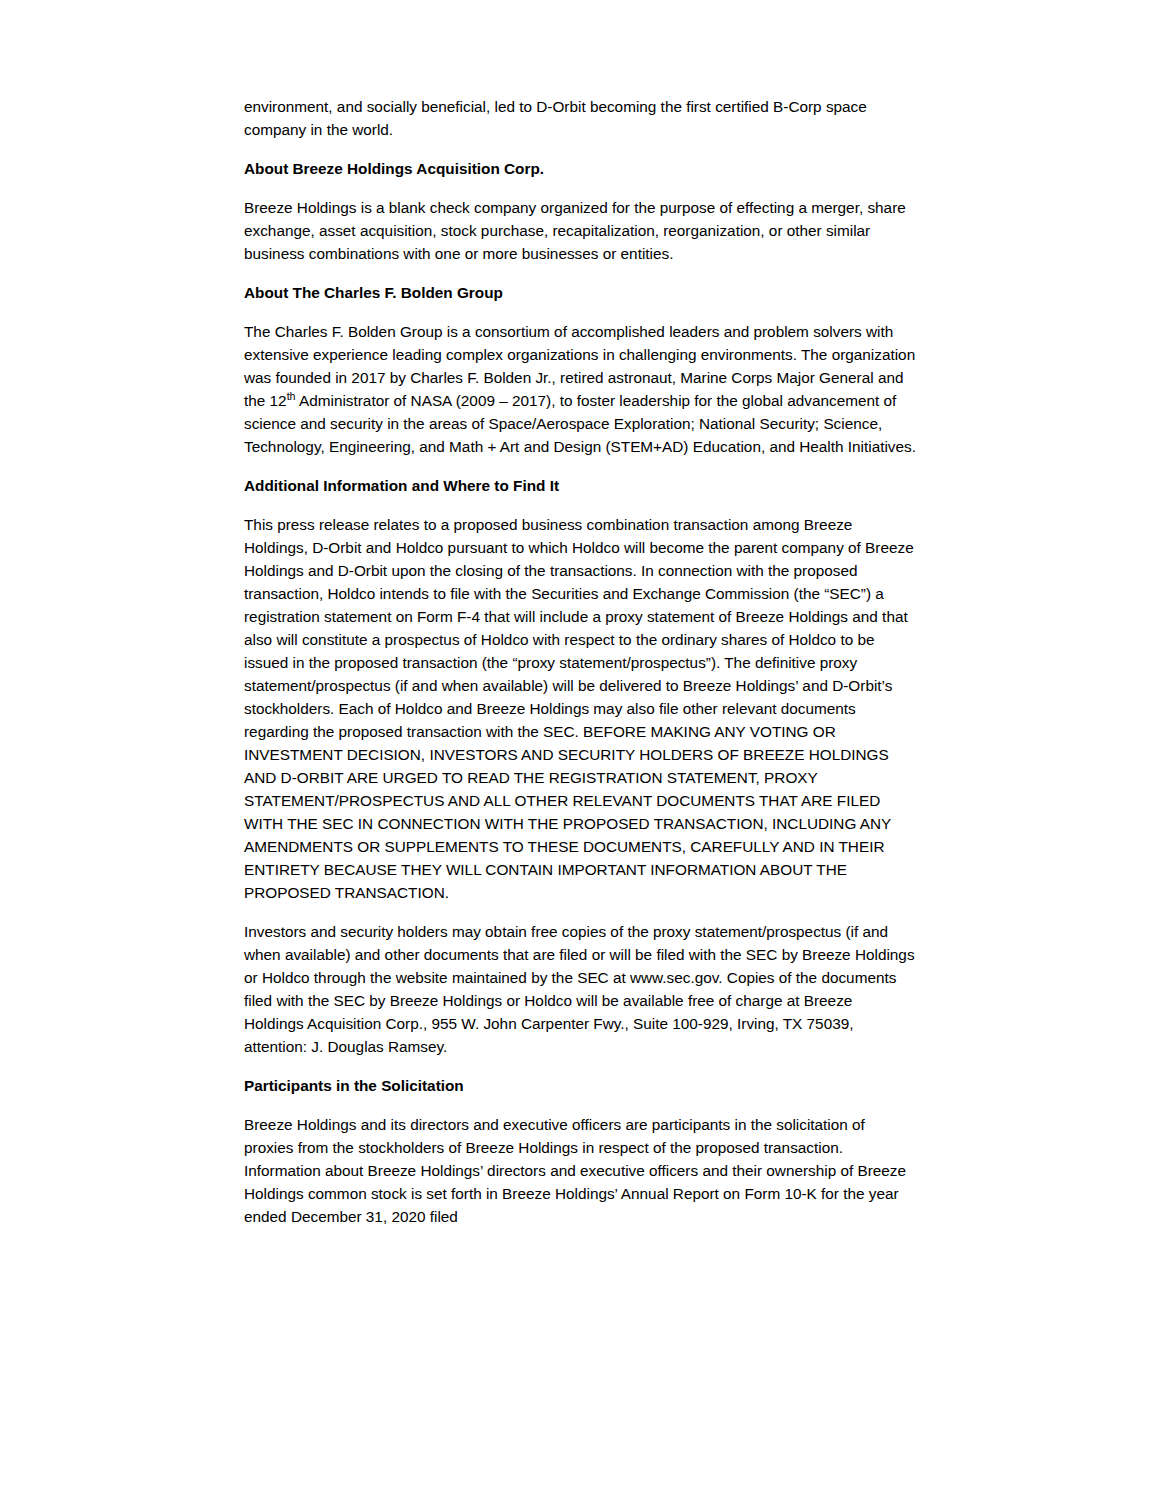environment, and socially beneficial, led to D-Orbit becoming the first certified B-Corp space company in the world.
About Breeze Holdings Acquisition Corp.
Breeze Holdings is a blank check company organized for the purpose of effecting a merger, share exchange, asset acquisition, stock purchase, recapitalization, reorganization, or other similar business combinations with one or more businesses or entities.
About The Charles F. Bolden Group
The Charles F. Bolden Group is a consortium of accomplished leaders and problem solvers with extensive experience leading complex organizations in challenging environments. The organization was founded in 2017 by Charles F. Bolden Jr., retired astronaut, Marine Corps Major General and the 12th Administrator of NASA (2009 – 2017), to foster leadership for the global advancement of science and security in the areas of Space/Aerospace Exploration; National Security; Science, Technology, Engineering, and Math + Art and Design (STEM+AD) Education, and Health Initiatives.
Additional Information and Where to Find It
This press release relates to a proposed business combination transaction among Breeze Holdings, D-Orbit and Holdco pursuant to which Holdco will become the parent company of Breeze Holdings and D-Orbit upon the closing of the transactions. In connection with the proposed transaction, Holdco intends to file with the Securities and Exchange Commission (the “SEC”) a registration statement on Form F-4 that will include a proxy statement of Breeze Holdings and that also will constitute a prospectus of Holdco with respect to the ordinary shares of Holdco to be issued in the proposed transaction (the “proxy statement/prospectus”). The definitive proxy statement/prospectus (if and when available) will be delivered to Breeze Holdings’ and D-Orbit’s stockholders. Each of Holdco and Breeze Holdings may also file other relevant documents regarding the proposed transaction with the SEC. BEFORE MAKING ANY VOTING OR INVESTMENT DECISION, INVESTORS AND SECURITY HOLDERS OF BREEZE HOLDINGS AND D-ORBIT ARE URGED TO READ THE REGISTRATION STATEMENT, PROXY STATEMENT/PROSPECTUS AND ALL OTHER RELEVANT DOCUMENTS THAT ARE FILED WITH THE SEC IN CONNECTION WITH THE PROPOSED TRANSACTION, INCLUDING ANY AMENDMENTS OR SUPPLEMENTS TO THESE DOCUMENTS, CAREFULLY AND IN THEIR ENTIRETY BECAUSE THEY WILL CONTAIN IMPORTANT INFORMATION ABOUT THE PROPOSED TRANSACTION.
Investors and security holders may obtain free copies of the proxy statement/prospectus (if and when available) and other documents that are filed or will be filed with the SEC by Breeze Holdings or Holdco through the website maintained by the SEC at www.sec.gov. Copies of the documents filed with the SEC by Breeze Holdings or Holdco will be available free of charge at Breeze Holdings Acquisition Corp., 955 W. John Carpenter Fwy., Suite 100-929, Irving, TX 75039, attention: J. Douglas Ramsey.
Participants in the Solicitation
Breeze Holdings and its directors and executive officers are participants in the solicitation of proxies from the stockholders of Breeze Holdings in respect of the proposed transaction. Information about Breeze Holdings’ directors and executive officers and their ownership of Breeze Holdings common stock is set forth in Breeze Holdings’ Annual Report on Form 10-K for the year ended December 31, 2020 filed